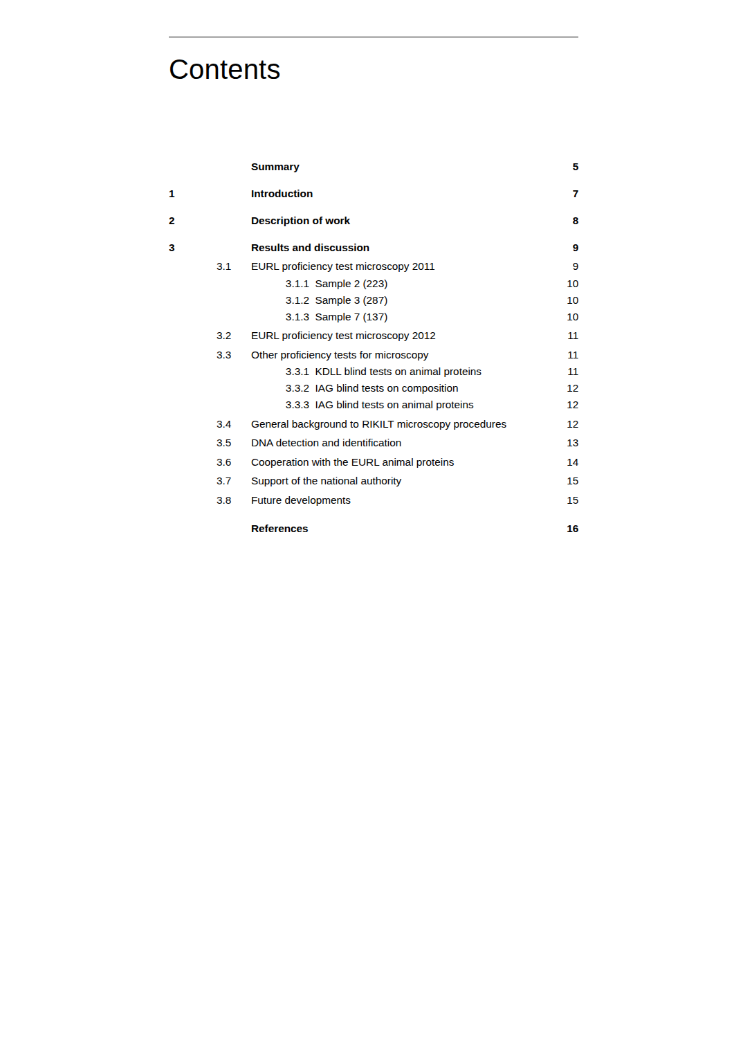Contents
| | | Summary | 5 |
| 1 | | Introduction | 7 |
| 2 | | Description of work | 8 |
| 3 | | Results and discussion | 9 |
| | 3.1 | EURL proficiency test microscopy 2011 | 9 |
| | | 3.1.1 Sample 2 (223) | 10 |
| | | 3.1.2 Sample 3 (287) | 10 |
| | | 3.1.3 Sample 7 (137) | 10 |
| | 3.2 | EURL proficiency test microscopy 2012 | 11 |
| | 3.3 | Other proficiency tests for microscopy | 11 |
| | | 3.3.1 KDLL blind tests on animal proteins | 11 |
| | | 3.3.2 IAG blind tests on composition | 12 |
| | | 3.3.3 IAG blind tests on animal proteins | 12 |
| | 3.4 | General background to RIKILT microscopy procedures | 12 |
| | 3.5 | DNA detection and identification | 13 |
| | 3.6 | Cooperation with the EURL animal proteins | 14 |
| | 3.7 | Support of the national authority | 15 |
| | 3.8 | Future developments | 15 |
| | | References | 16 |